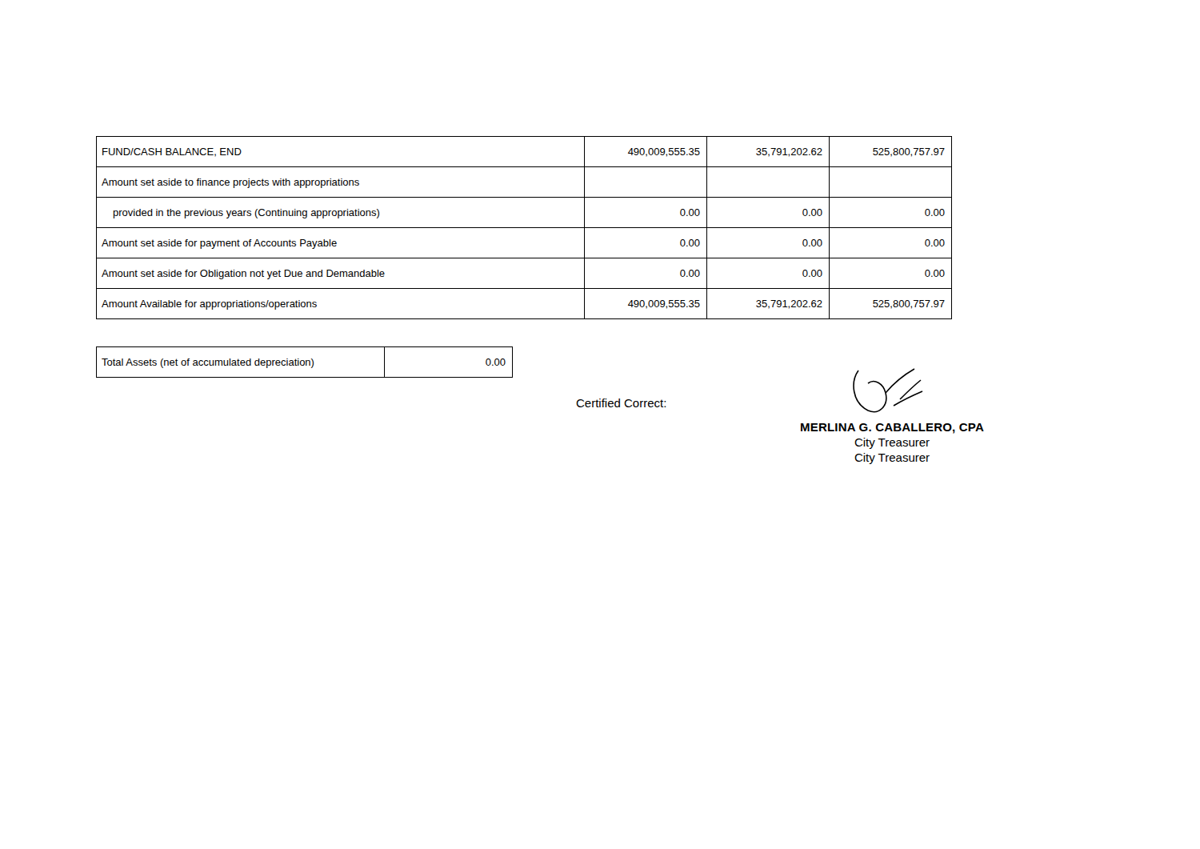| FUND/CASH BALANCE, END | 490,009,555.35 | 35,791,202.62 | 525,800,757.97 |
| Amount set aside to finance projects with appropriations | | | |
| provided in the previous years (Continuing appropriations) | 0.00 | 0.00 | 0.00 |
| Amount set aside for payment of Accounts Payable | 0.00 | 0.00 | 0.00 |
| Amount set aside for Obligation not yet Due and Demandable | 0.00 | 0.00 | 0.00 |
| Amount Available for appropriations/operations | 490,009,555.35 | 35,791,202.62 | 525,800,757.97 |
| Total Assets (net of accumulated depreciation) | 0.00 |
Certified Correct:
MERLINA G. CABALLERO, CPA
City Treasurer
City Treasurer